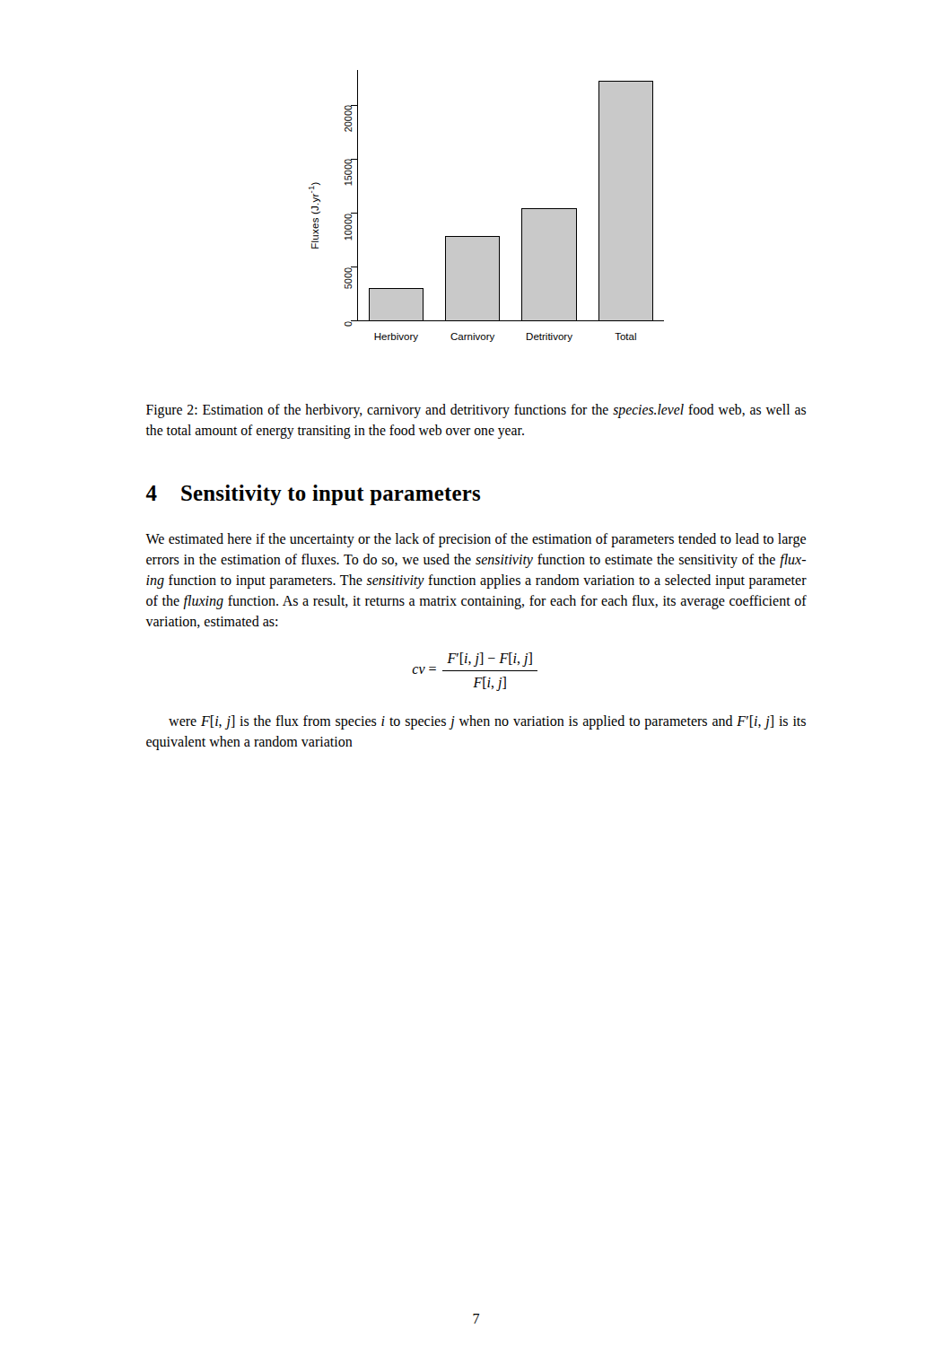Fluxes (J.yr-1)
0
5000
10000
15000
20000
Herbivory
Carnivory
Detritivory
Total
Figure 2: Estimation of the herbivory, carnivory and detritivory functions for the species.level food web, as well as the total amount of energy transiting in the food web over one year.
4 Sensitivity to input parameters
We estimated here if the uncertainty or the lack of precision of the estimation of parameters tended to lead to large errors in the estimation of fluxes. To do so, we used the sensitivity function to estimate the sensitivity of the fluxing function to input parameters. The sensitivity function applies a random variation to a selected input parameter of the fluxing function. As a result, it returns a matrix containing, for each for each flux, its average coefficient of variation, estimated as:
cv = F′[i, j] − F[i, j] F[i, j]
were F[i, j] is the flux from species i to species j when no variation is applied to parameters and F′[i, j] is its equivalent when a random variation
7